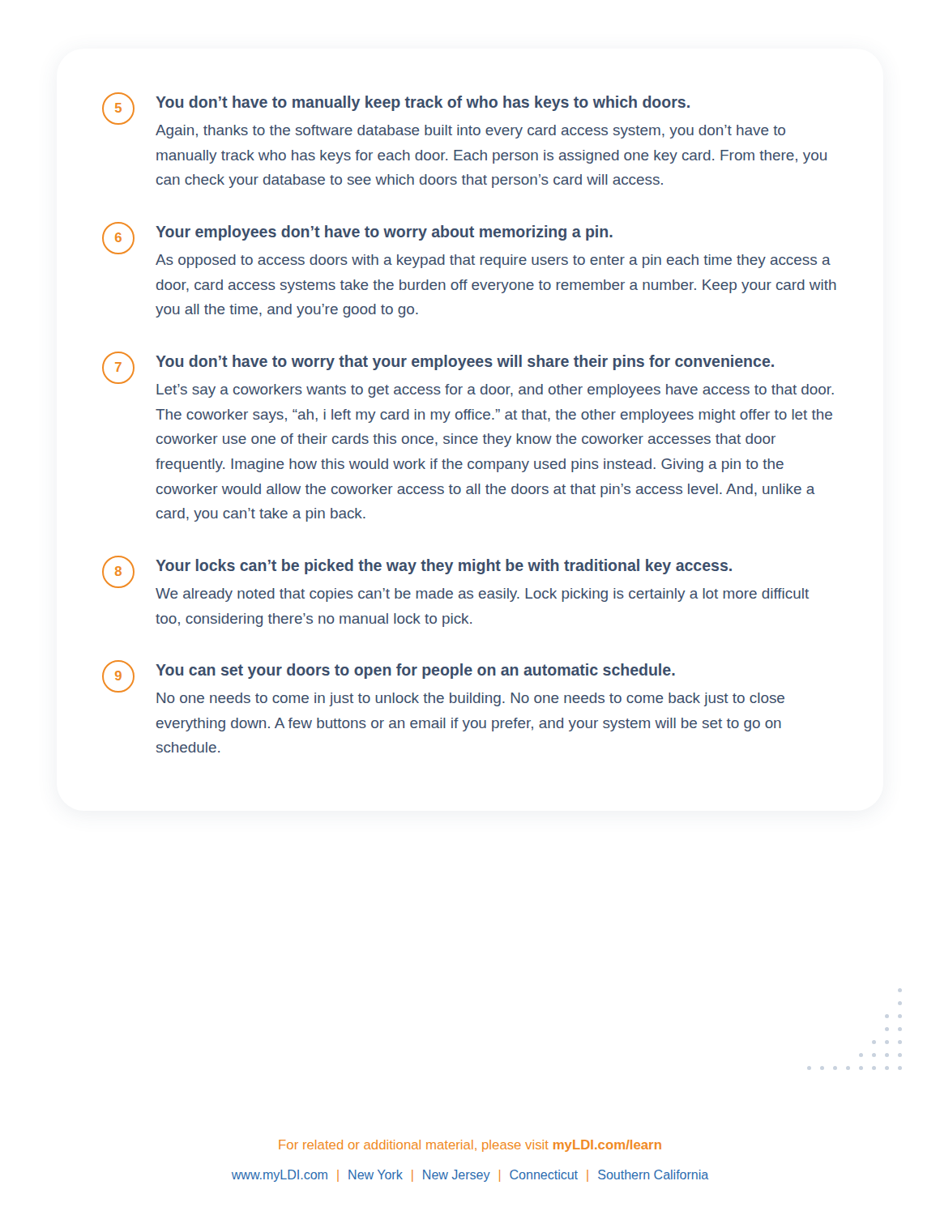5
You don’t have to manually keep track of who has keys to which doors.
Again, thanks to the software database built into every card access system, you don’t have to manually track who has keys for each door. Each person is assigned one key card. From there, you can check your database to see which doors that person’s card will access.
6
Your employees don’t have to worry about memorizing a pin.
As opposed to access doors with a keypad that require users to enter a pin each time they access a door, card access systems take the burden off everyone to remember a number. Keep your card with you all the time, and you’re good to go.
7
You don’t have to worry that your employees will share their pins for convenience.
Let’s say a coworkers wants to get access for a door, and other employees have access to that door. The coworker says, “ah, i left my card in my office.” at that, the other employees might offer to let the coworker use one of their cards this once, since they know the coworker accesses that door frequently. Imagine how this would work if the company used pins instead. Giving a pin to the coworker would allow the coworker access to all the doors at that pin’s access level. And, unlike a card, you can’t take a pin back.
8
Your locks can’t be picked the way they might be with traditional key access.
We already noted that copies can’t be made as easily. Lock picking is certainly a lot more difficult too, considering there’s no manual lock to pick.
9
You can set your doors to open for people on an automatic schedule.
No one needs to come in just to unlock the building. No one needs to come back just to close everything down. A few buttons or an email if you prefer, and your system will be set to go on schedule.
For related or additional material, please visit myLDI.com/learn
www.myLDI.com|New York|New Jersey|Connecticut|Southern California